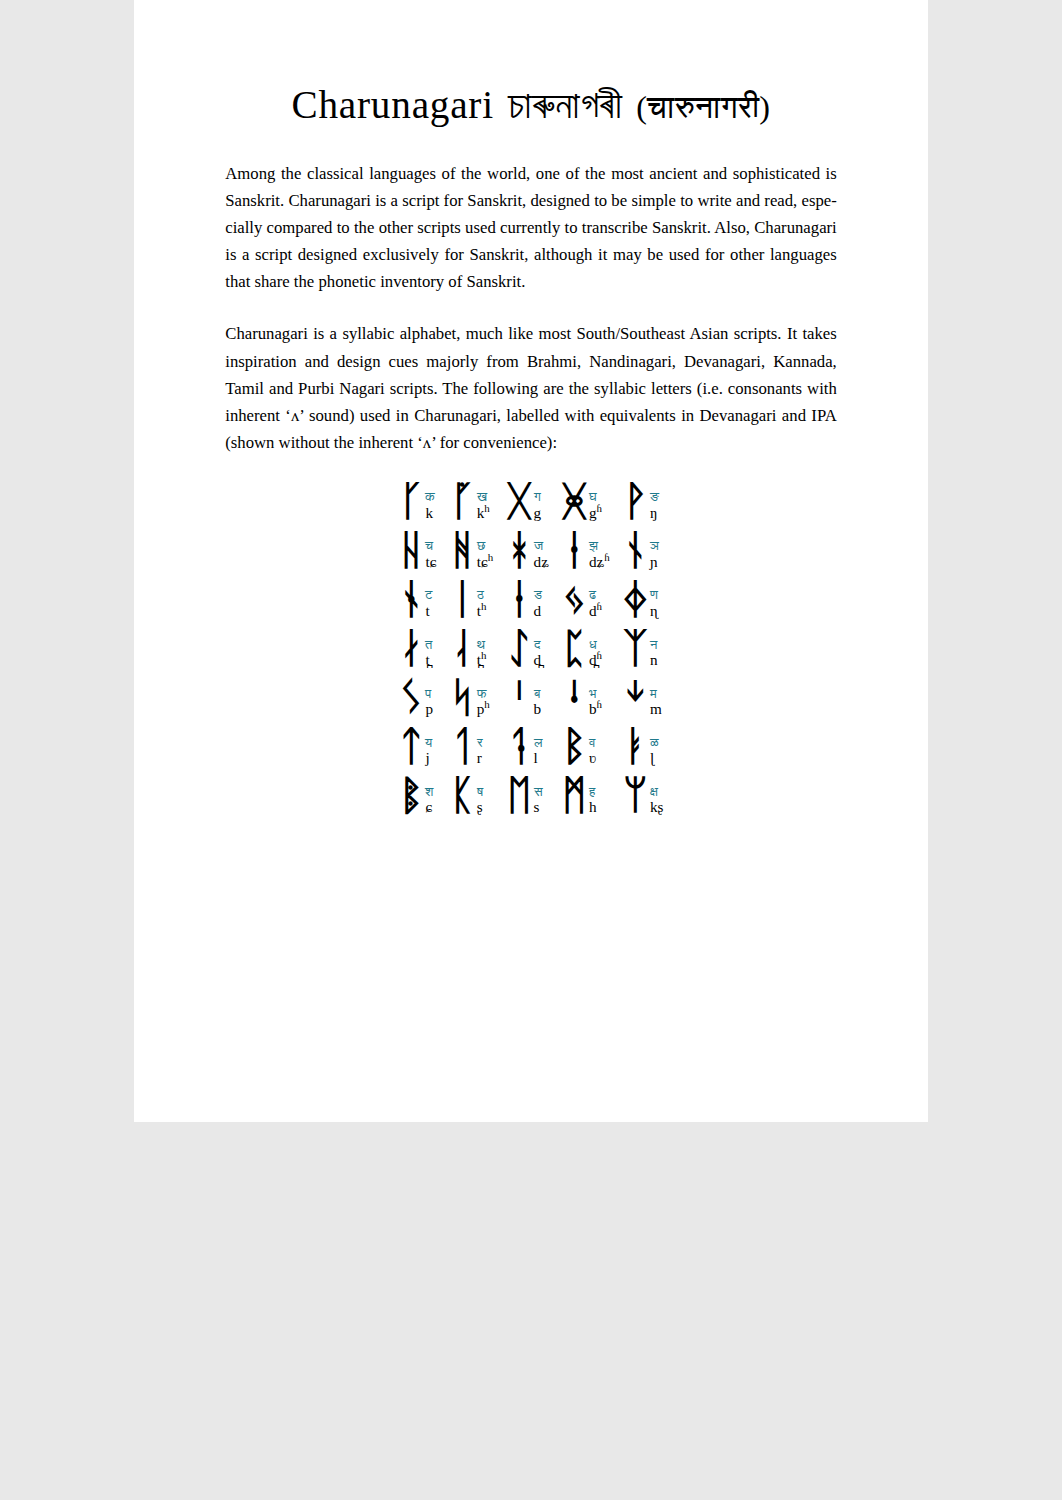Charunagari চাৰুনাগৰী(चारुनागरी)
Among the classical languages of the world, one of the most ancient and sophisticated is Sanskrit. Charunagari is a script for Sanskrit, designed to be simple to write and read, especially compared to the other scripts used currently to transcribe Sanskrit. Also, Charunagari is a script designed exclusively for Sanskrit, although it may be used for other languages that share the phonetic inventory of Sanskrit.
Charunagari is a syllabic alphabet, much like most South/Southeast Asian scripts. It takes inspiration and design cues majorly from Brahmi, Nandinagari, Devanagari, Kannada, Tamil and Purbi Nagari scripts. The following are the syllabic letters (i.e. consonants with inherent ‘ʌ’ sound) used in Charunagari, labelled with equivalents in Devanagari and IPA (shown without the inherent ‘ʌ’ for convenience):
| ᚴ क k | ᚵ ख k h | ᚷ ग g | ᚸ घ g ɦ | ᚹ ङ ŋ |
| ᚺ च tɕ | ᚻ छ tɕ h | ᚼ ज dʑ | ᚽ झ dʑ ɦ | ᚾ ञ ɲ |
| ᛀ ट t | ᛁ ठ t h | ᛂ ड d | ᛃ ढ d ɦ | ᛄ ण ɳ |
| ᛅ त t̪ | ᛆ थ t̪ h | ᛇ द d̪ | ᛈ ध d̪ ɦ | ᛉ न n |
| ᛊ प p | ᛋ फ p h | ᛌ ब b | ᛍ भ b ɦ | ᛎ म m |
| ᛏ य j | ᛐ र r | ᛑ ल l | ᛒ व ʋ | ᛓ ळ ɭ |
| ᛔ श ɕ | ᛕ ष ʂ | ᛖ स s | ᛗ ह h | ᛘ क्ष kʂ |